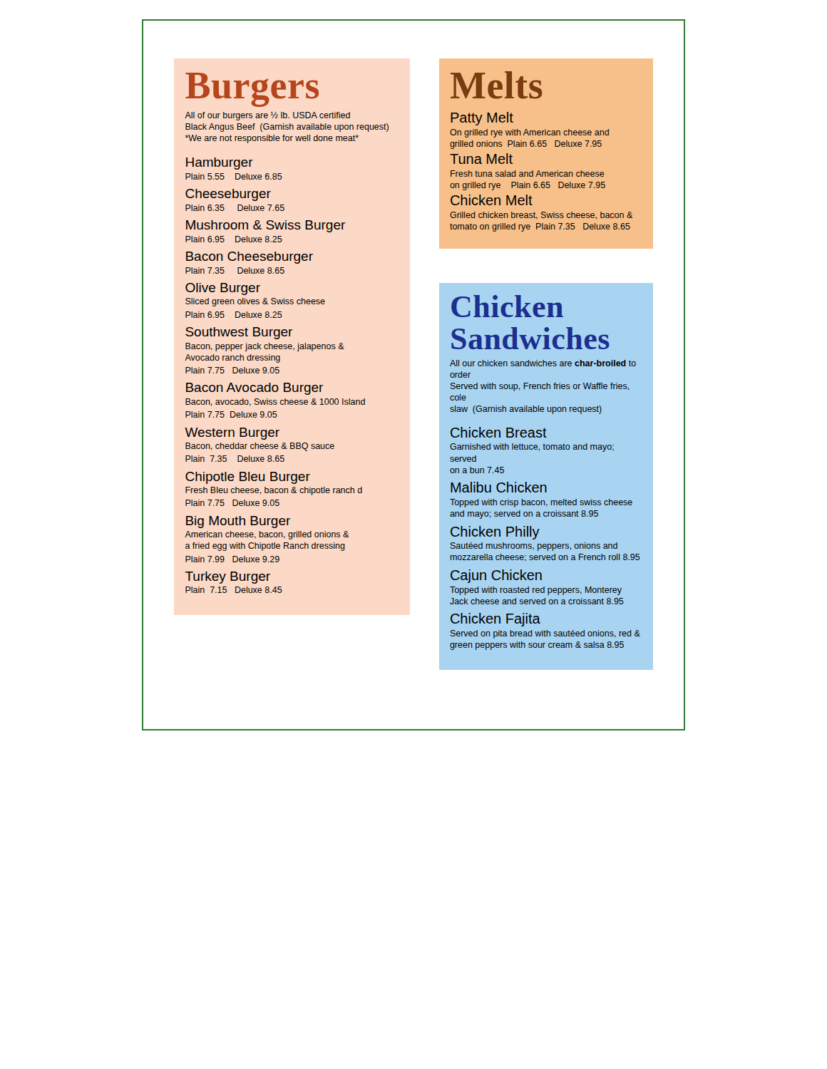Burgers
All of our burgers are ½ lb. USDA certified
Black Angus Beef (Garnish available upon request)
*We are not responsible for well done meat*
Hamburger
Plain 5.55 Deluxe 6.85
Cheeseburger
Plain 6.35 Deluxe 7.65
Mushroom & Swiss Burger
Plain 6.95 Deluxe 8.25
Bacon Cheeseburger
Plain 7.35 Deluxe 8.65
Olive Burger
Sliced green olives & Swiss cheese
Plain 6.95 Deluxe 8.25
Southwest Burger
Bacon, pepper jack cheese, jalapenos &
Avocado ranch dressing
Plain 7.75 Deluxe 9.05
Bacon Avocado Burger
Bacon, avocado, Swiss cheese & 1000 Island
Plain 7.75 Deluxe 9.05
Western Burger
Bacon, cheddar cheese & BBQ sauce
Plain 7.35 Deluxe 8.65
Chipotle Bleu Burger
Fresh Bleu cheese, bacon & chipotle ranch d
Plain 7.75 Deluxe 9.05
Big Mouth Burger
American cheese, bacon, grilled onions &
a fried egg with Chipotle Ranch dressing
Plain 7.99 Deluxe 9.29
Turkey Burger
Plain 7.15 Deluxe 8.45
Melts
Patty Melt
On grilled rye with American cheese and
grilled onions Plain 6.65 Deluxe 7.95
Tuna Melt
Fresh tuna salad and American cheese
on grilled rye Plain 6.65 Deluxe 7.95
Chicken Melt
Grilled chicken breast, Swiss cheese, bacon &
tomato on grilled rye Plain 7.35 Deluxe 8.65
Chicken Sandwiches
All our chicken sandwiches are char-broiled to order
Served with soup, French fries or Waffle fries, cole
slaw (Garnish available upon request)
Chicken Breast
Garnished with lettuce, tomato and mayo; served
on a bun 7.45
Malibu Chicken
Topped with crisp bacon, melted swiss cheese
and mayo; served on a croissant 8.95
Chicken Philly
Sautéed mushrooms, peppers, onions and
mozzarella cheese; served on a French roll 8.95
Cajun Chicken
Topped with roasted red peppers, Monterey
Jack cheese and served on a croissant 8.95
Chicken Fajita
Served on pita bread with sautéed onions, red &
green peppers with sour cream & salsa 8.95